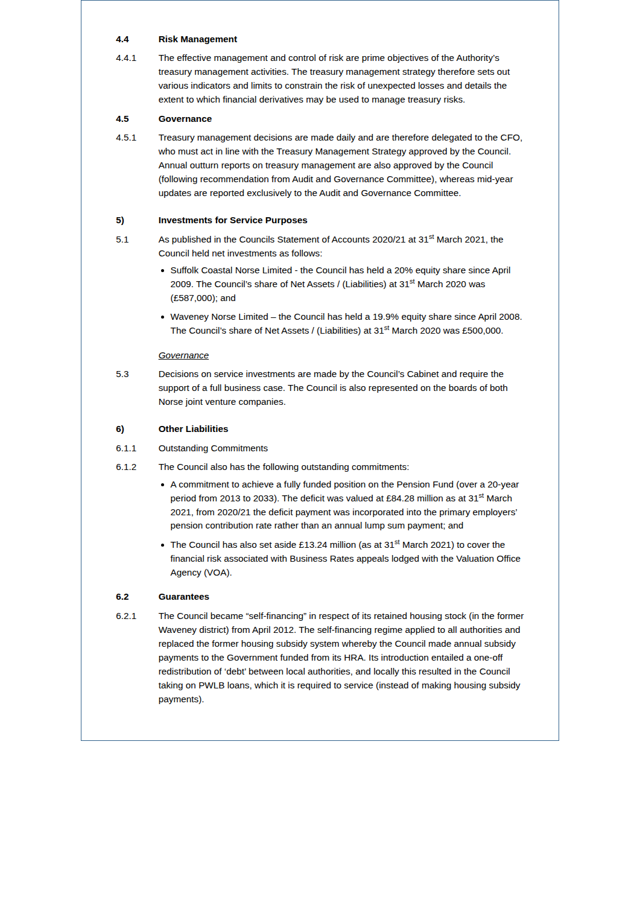4.4
Risk Management
4.4.1
The effective management and control of risk are prime objectives of the Authority’s treasury management activities. The treasury management strategy therefore sets out various indicators and limits to constrain the risk of unexpected losses and details the extent to which financial derivatives may be used to manage treasury risks.
4.5
Governance
4.5.1
Treasury management decisions are made daily and are therefore delegated to the CFO, who must act in line with the Treasury Management Strategy approved by the Council. Annual outturn reports on treasury management are also approved by the Council (following recommendation from Audit and Governance Committee), whereas mid-year updates are reported exclusively to the Audit and Governance Committee.
5)
Investments for Service Purposes
5.1
As published in the Councils Statement of Accounts 2020/21 at 31st March 2021, the Council held net investments as follows:
Suffolk Coastal Norse Limited - the Council has held a 20% equity share since April 2009. The Council’s share of Net Assets / (Liabilities) at 31st March 2020 was (£587,000); and
Waveney Norse Limited – the Council has held a 19.9% equity share since April 2008. The Council’s share of Net Assets / (Liabilities) at 31st March 2020 was £500,000.
Governance
5.3
Decisions on service investments are made by the Council’s Cabinet and require the support of a full business case. The Council is also represented on the boards of both Norse joint venture companies.
6)
Other Liabilities
6.1.1
Outstanding Commitments
6.1.2
The Council also has the following outstanding commitments:
A commitment to achieve a fully funded position on the Pension Fund (over a 20-year period from 2013 to 2033). The deficit was valued at £84.28 million as at 31st March 2021, from 2020/21 the deficit payment was incorporated into the primary employers’ pension contribution rate rather than an annual lump sum payment; and
The Council has also set aside £13.24 million (as at 31st March 2021) to cover the financial risk associated with Business Rates appeals lodged with the Valuation Office Agency (VOA).
6.2
Guarantees
6.2.1
The Council became “self-financing” in respect of its retained housing stock (in the former Waveney district) from April 2012. The self-financing regime applied to all authorities and replaced the former housing subsidy system whereby the Council made annual subsidy payments to the Government funded from its HRA. Its introduction entailed a one-off redistribution of ‘debt’ between local authorities, and locally this resulted in the Council taking on PWLB loans, which it is required to service (instead of making housing subsidy payments).